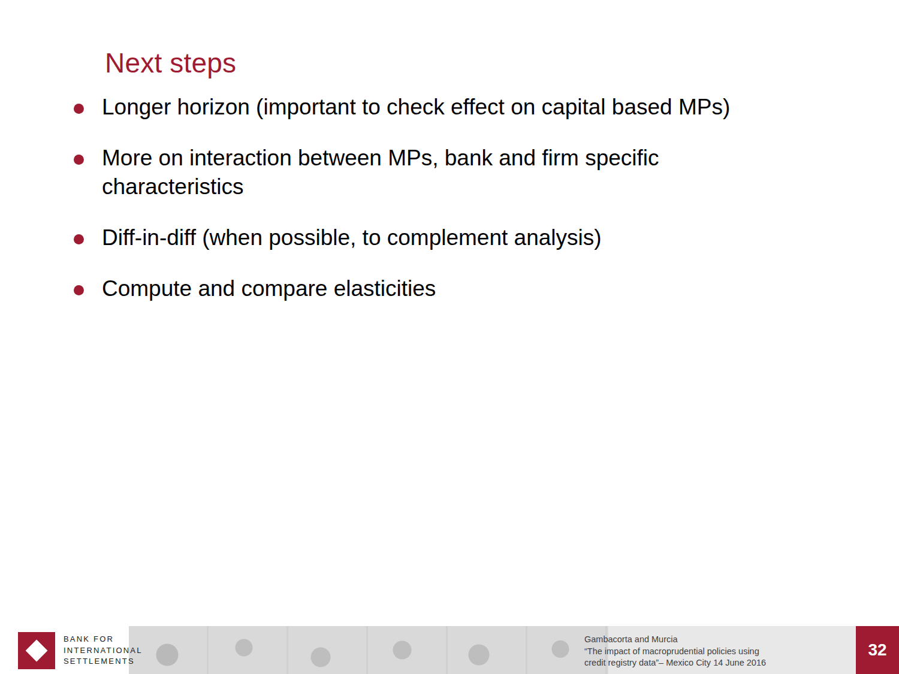Next steps
Longer horizon (important to check effect on capital based MPs)
More on interaction between MPs, bank and firm specific characteristics
Diff-in-diff (when possible, to complement analysis)
Compute and compare elasticities
Gambacorta and Murcia
“The impact of macroprudential policies using
credit registry data”– Mexico City 14 June 2016
32
Bank for
International
Settlements